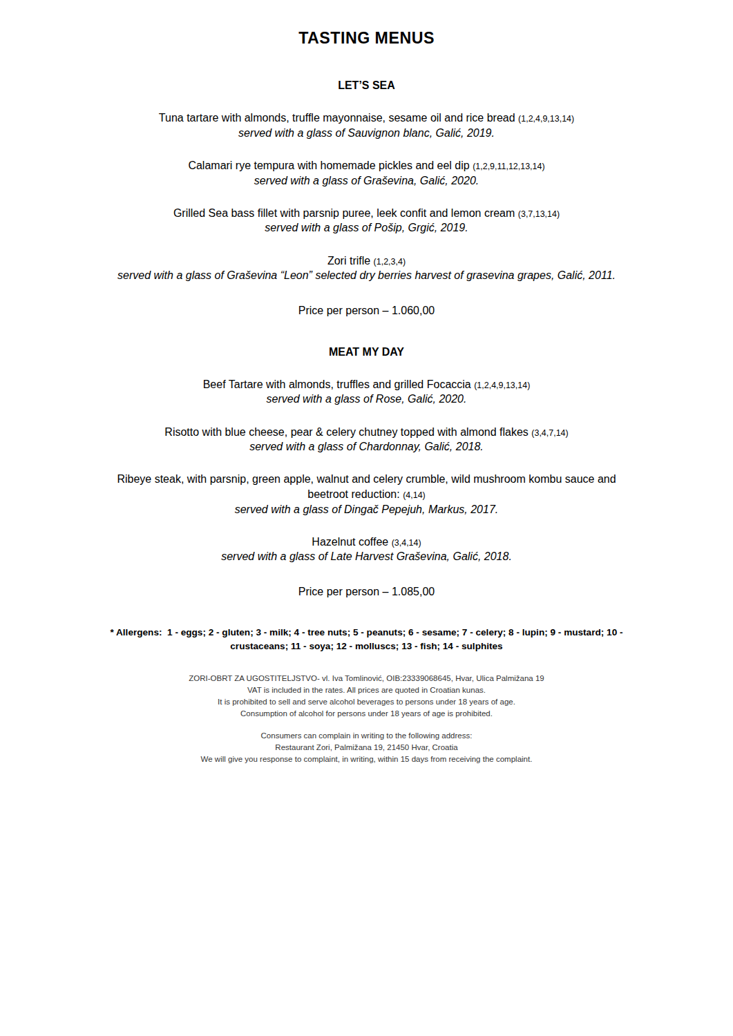TASTING MENUS
LET’S SEA
Tuna tartare with almonds, truffle mayonnaise, sesame oil and rice bread (1,2,4,9,13,14) served with a glass of Sauvignon blanc, Galić, 2019.
Calamari rye tempura with homemade pickles and eel dip (1,2,9,11,12,13,14) served with a glass of Graševina, Galić, 2020.
Grilled Sea bass fillet with parsnip puree, leek confit and lemon cream (3,7,13,14) served with a glass of Pošip, Grgić, 2019.
Zori trifle (1,2,3,4) served with a glass of Graševina “Leon” selected dry berries harvest of grasevina grapes, Galić, 2011.
Price per person – 1.060,00
MEAT MY DAY
Beef Tartare with almonds, truffles and grilled Focaccia (1,2,4,9,13,14) served with a glass of Rose, Galić, 2020.
Risotto with blue cheese, pear & celery chutney topped with almond flakes (3,4,7,14) served with a glass of Chardonnay, Galić, 2018.
Ribeye steak, with parsnip, green apple, walnut and celery crumble, wild mushroom kombu sauce and beetroot reduction: (4,14) served with a glass of Dingač Pepejuh, Markus, 2017.
Hazelnut coffee (3,4,14) served with a glass of Late Harvest Graševina, Galić, 2018.
Price per person – 1.085,00
* Allergens: 1 - eggs; 2 - gluten; 3 - milk; 4 - tree nuts; 5 - peanuts; 6 - sesame; 7 - celery; 8 - lupin; 9 - mustard; 10 - crustaceans; 11 - soya; 12 - molluscs; 13 - fish; 14 - sulphites
ZORI-OBRT ZA UGOSTITELJSTVO- vl. Iva Tomlinović, OIB:23339068645, Hvar, Ulica Palmižana 19
VAT is included in the rates. All prices are quoted in Croatian kunas.
It is prohibited to sell and serve alcohol beverages to persons under 18 years of age.
Consumption of alcohol for persons under 18 years of age is prohibited.
Consumers can complain in writing to the following address:
Restaurant Zori, Palmižana 19, 21450 Hvar, Croatia
We will give you response to complaint, in writing, within 15 days from receiving the complaint.